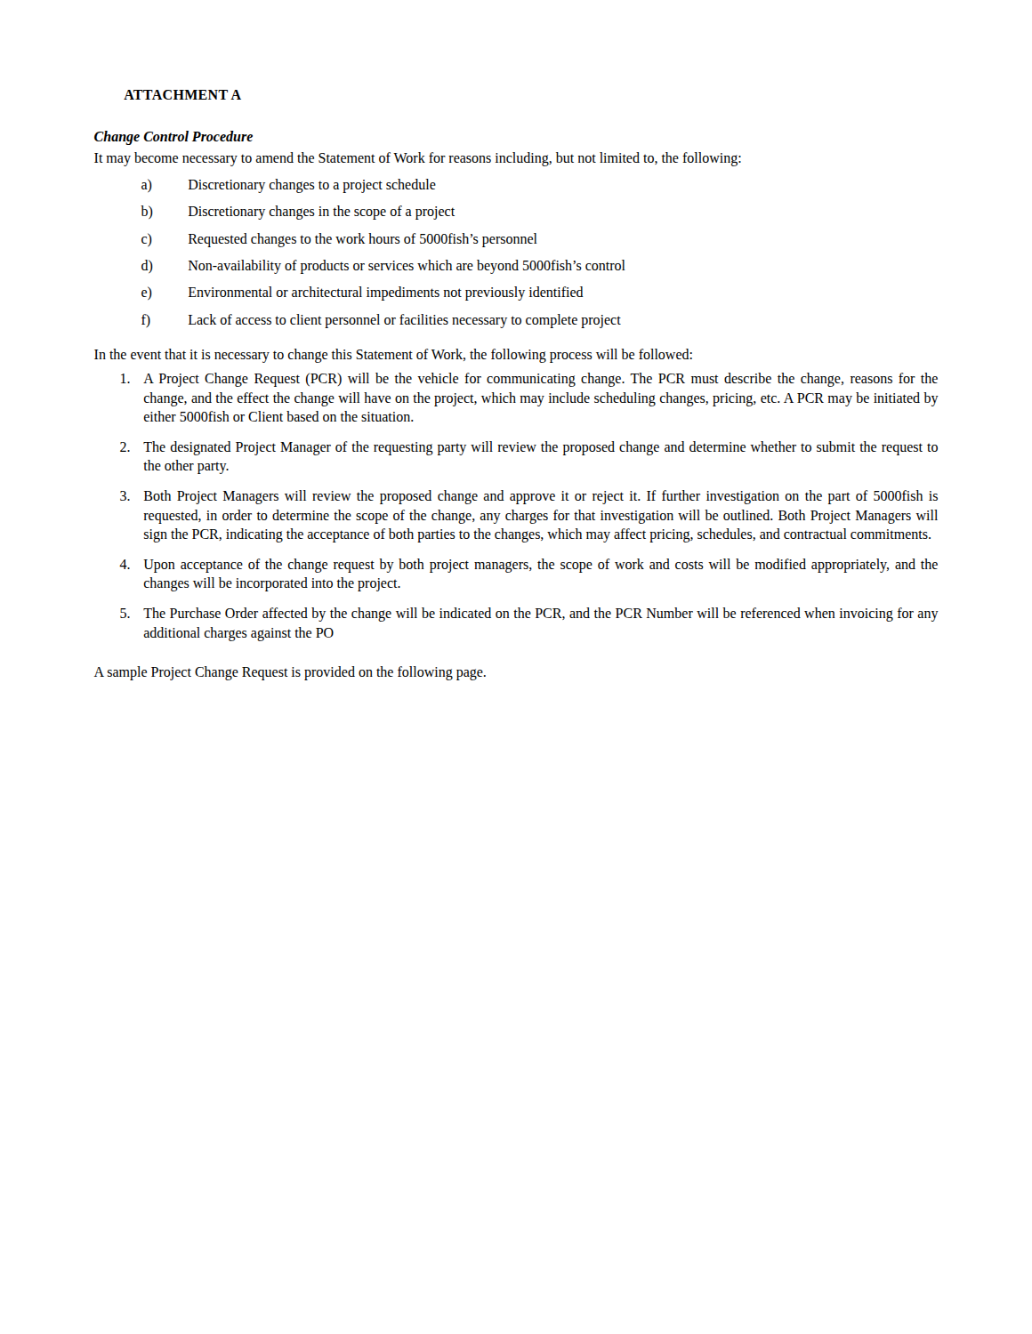ATTACHMENT A
Change Control Procedure
It may become necessary to amend the Statement of Work for reasons including, but not limited to, the following:
a) Discretionary changes to a project schedule
b) Discretionary changes in the scope of a project
c) Requested changes to the work hours of 5000fish’s personnel
d) Non-availability of products or services which are beyond 5000fish’s control
e) Environmental or architectural impediments not previously identified
f) Lack of access to client personnel or facilities necessary to complete project
In the event that it is necessary to change this Statement of Work, the following process will be followed:
1. A Project Change Request (PCR) will be the vehicle for communicating change. The PCR must describe the change, reasons for the change, and the effect the change will have on the project, which may include scheduling changes, pricing, etc. A PCR may be initiated by either 5000fish or Client based on the situation.
2. The designated Project Manager of the requesting party will review the proposed change and determine whether to submit the request to the other party.
3. Both Project Managers will review the proposed change and approve it or reject it. If further investigation on the part of 5000fish is requested, in order to determine the scope of the change, any charges for that investigation will be outlined. Both Project Managers will sign the PCR, indicating the acceptance of both parties to the changes, which may affect pricing, schedules, and contractual commitments.
4. Upon acceptance of the change request by both project managers, the scope of work and costs will be modified appropriately, and the changes will be incorporated into the project.
5. The Purchase Order affected by the change will be indicated on the PCR, and the PCR Number will be referenced when invoicing for any additional charges against the PO
A sample Project Change Request is provided on the following page.